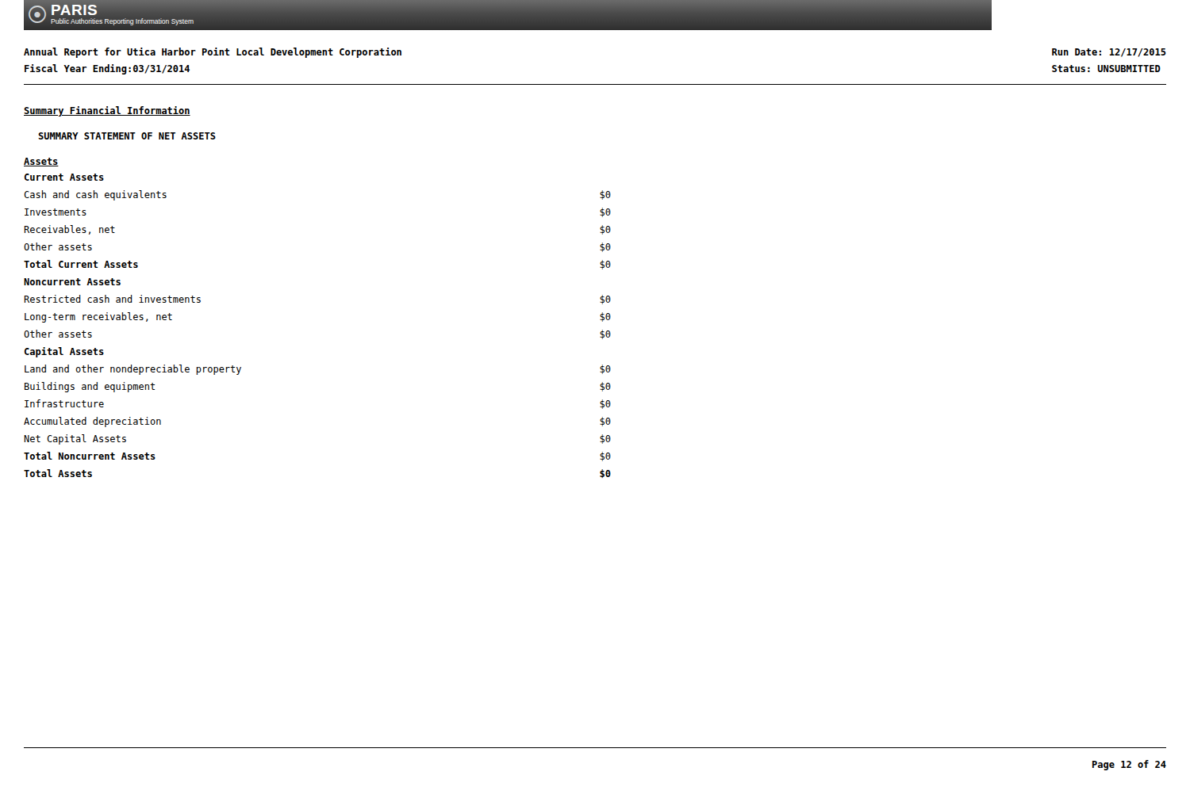⦿
PARIS
Public Authorities Reporting Information System
Annual Report for Utica Harbor Point Local Development Corporation
Fiscal Year Ending:03/31/2014
Run Date: 12/17/2015
Status: UNSUBMITTED
Summary Financial Information
SUMMARY STATEMENT OF NET ASSETS
Assets
| Current Assets | |
| Cash and cash equivalents | $0 |
| Investments | $0 |
| Receivables, net | $0 |
| Other assets | $0 |
| Total Current Assets | $0 |
| Noncurrent Assets | |
| Restricted cash and investments | $0 |
| Long-term receivables, net | $0 |
| Other assets | $0 |
| Capital Assets | |
| Land and other nondepreciable property | $0 |
| Buildings and equipment | $0 |
| Infrastructure | $0 |
| Accumulated depreciation | $0 |
| Net Capital Assets | $0 |
| Total Noncurrent Assets | $0 |
| Total Assets | $0 |
Page 12 of 24